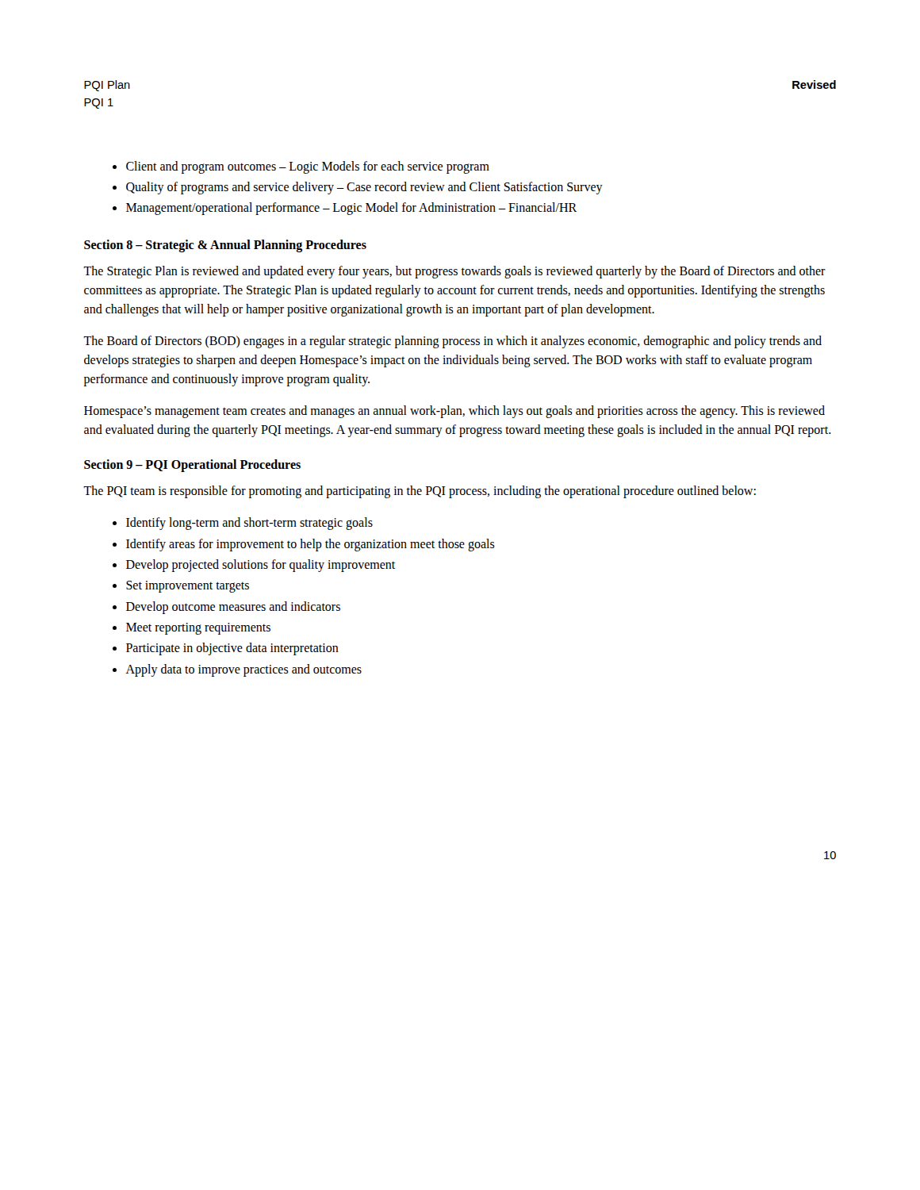PQI Plan
PQI 1
Revised
Client and program outcomes – Logic Models for each service program
Quality of programs and service delivery – Case record review and Client Satisfaction Survey
Management/operational performance – Logic Model for Administration – Financial/HR
Section 8 – Strategic & Annual Planning Procedures
The Strategic Plan is reviewed and updated every four years, but progress towards goals is reviewed quarterly by the Board of Directors and other committees as appropriate. The Strategic Plan is updated regularly to account for current trends, needs and opportunities. Identifying the strengths and challenges that will help or hamper positive organizational growth is an important part of plan development.
The Board of Directors (BOD) engages in a regular strategic planning process in which it analyzes economic, demographic and policy trends and develops strategies to sharpen and deepen Homespace’s impact on the individuals being served. The BOD works with staff to evaluate program performance and continuously improve program quality.
Homespace’s management team creates and manages an annual work-plan, which lays out goals and priorities across the agency. This is reviewed and evaluated during the quarterly PQI meetings. A year-end summary of progress toward meeting these goals is included in the annual PQI report.
Section 9 – PQI Operational Procedures
The PQI team is responsible for promoting and participating in the PQI process, including the operational procedure outlined below:
Identify long-term and short-term strategic goals
Identify areas for improvement to help the organization meet those goals
Develop projected solutions for quality improvement
Set improvement targets
Develop outcome measures and indicators
Meet reporting requirements
Participate in objective data interpretation
Apply data to improve practices and outcomes
10